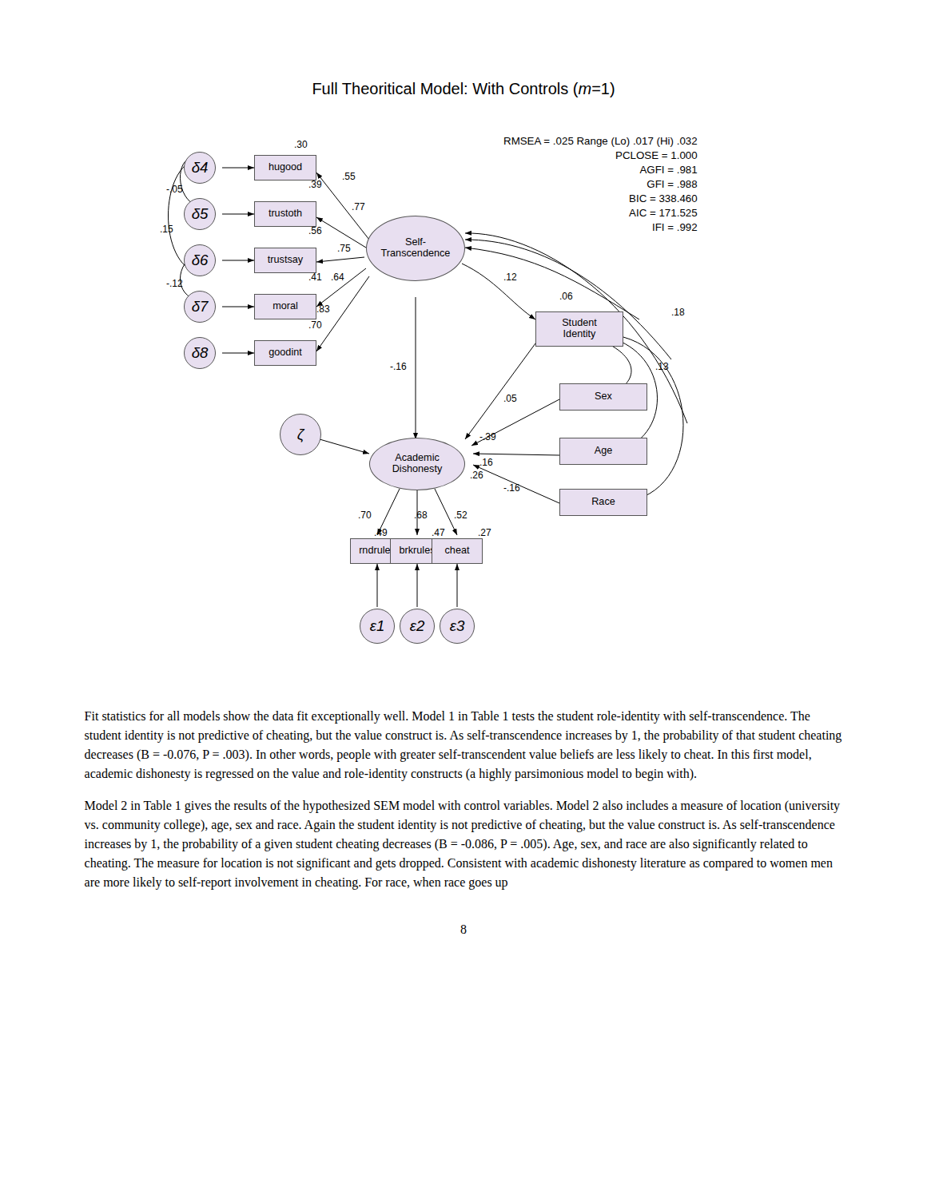Full Theoritical Model: With Controls (m=1)
δ4
δ5
δ6
δ7
δ8
hugood
trustoth
trustsay
moral
goodint
Self-
Transcendence
Student
Identity
Sex
Age
Race
ζ
Academic
Dishonesty
rndrules
brkrules
cheat
ε1
ε2
ε3
.30
.39
.55
.77
.56
.75
.41
.64
.83
.70
-.05
.15
-.12
.12
.06
.18
.13
-.16
.05
-.39
.16
.26
-.16
.70
.49
.68
.47
.52
.27
RMSEA = .025 Range (Lo) .017 (Hi) .032
PCLOSE = 1.000
AGFI = .981
GFI = .988
BIC = 338.460
AIC = 171.525
IFI = .992
Fit statistics for all models show the data fit exceptionally well. Model 1 in Table 1 tests the student role-identity with self-transcendence. The student identity is not predictive of cheating, but the value construct is. As self-transcendence increases by 1, the probability of that student cheating decreases (B = -0.076, P = .003). In other words, people with greater self-transcendent value beliefs are less likely to cheat. In this first model, academic dishonesty is regressed on the value and role-identity constructs (a highly parsimonious model to begin with).
Model 2 in Table 1 gives the results of the hypothesized SEM model with control variables. Model 2 also includes a measure of location (university vs. community college), age, sex and race. Again the student identity is not predictive of cheating, but the value construct is. As self-transcendence increases by 1, the probability of a given student cheating decreases (B = -0.086, P = .005). Age, sex, and race are also significantly related to cheating. The measure for location is not significant and gets dropped. Consistent with academic dishonesty literature as compared to women men are more likely to self-report involvement in cheating. For race, when race goes up
8